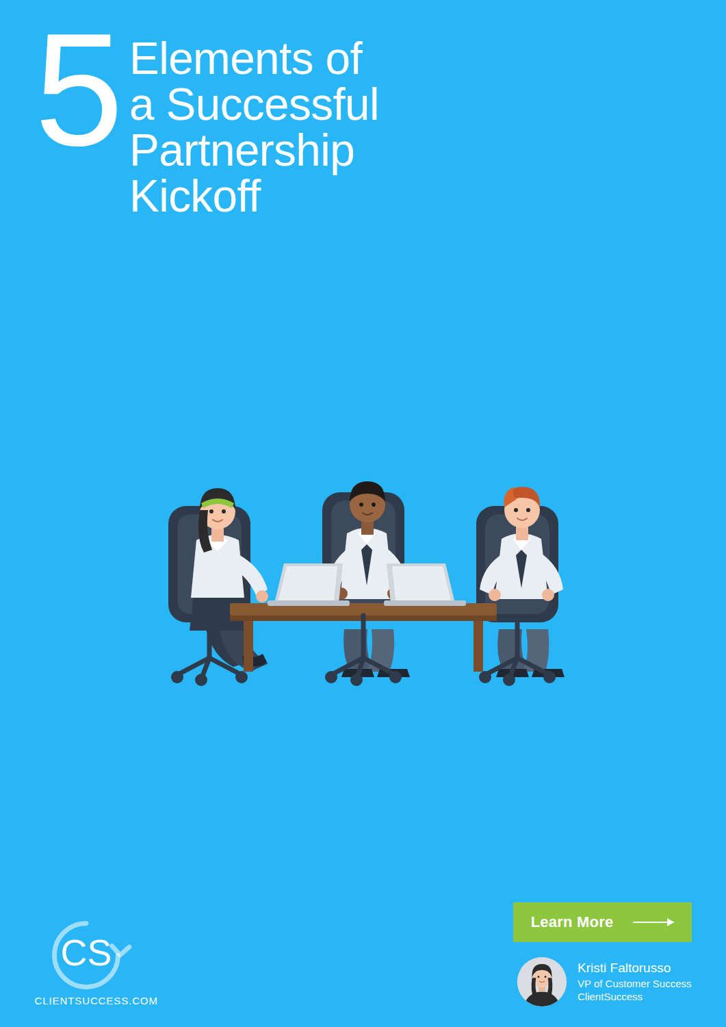5
Elements of
a Successful
Partnership
Kickoff
Three colleagues at a meeting table with laptops
ClientSuccess CS CLIENTSUCCESS.COM
Learn More
Kristi Faltorusso
Kristi Faltorusso
VP of Customer Success
ClientSuccess